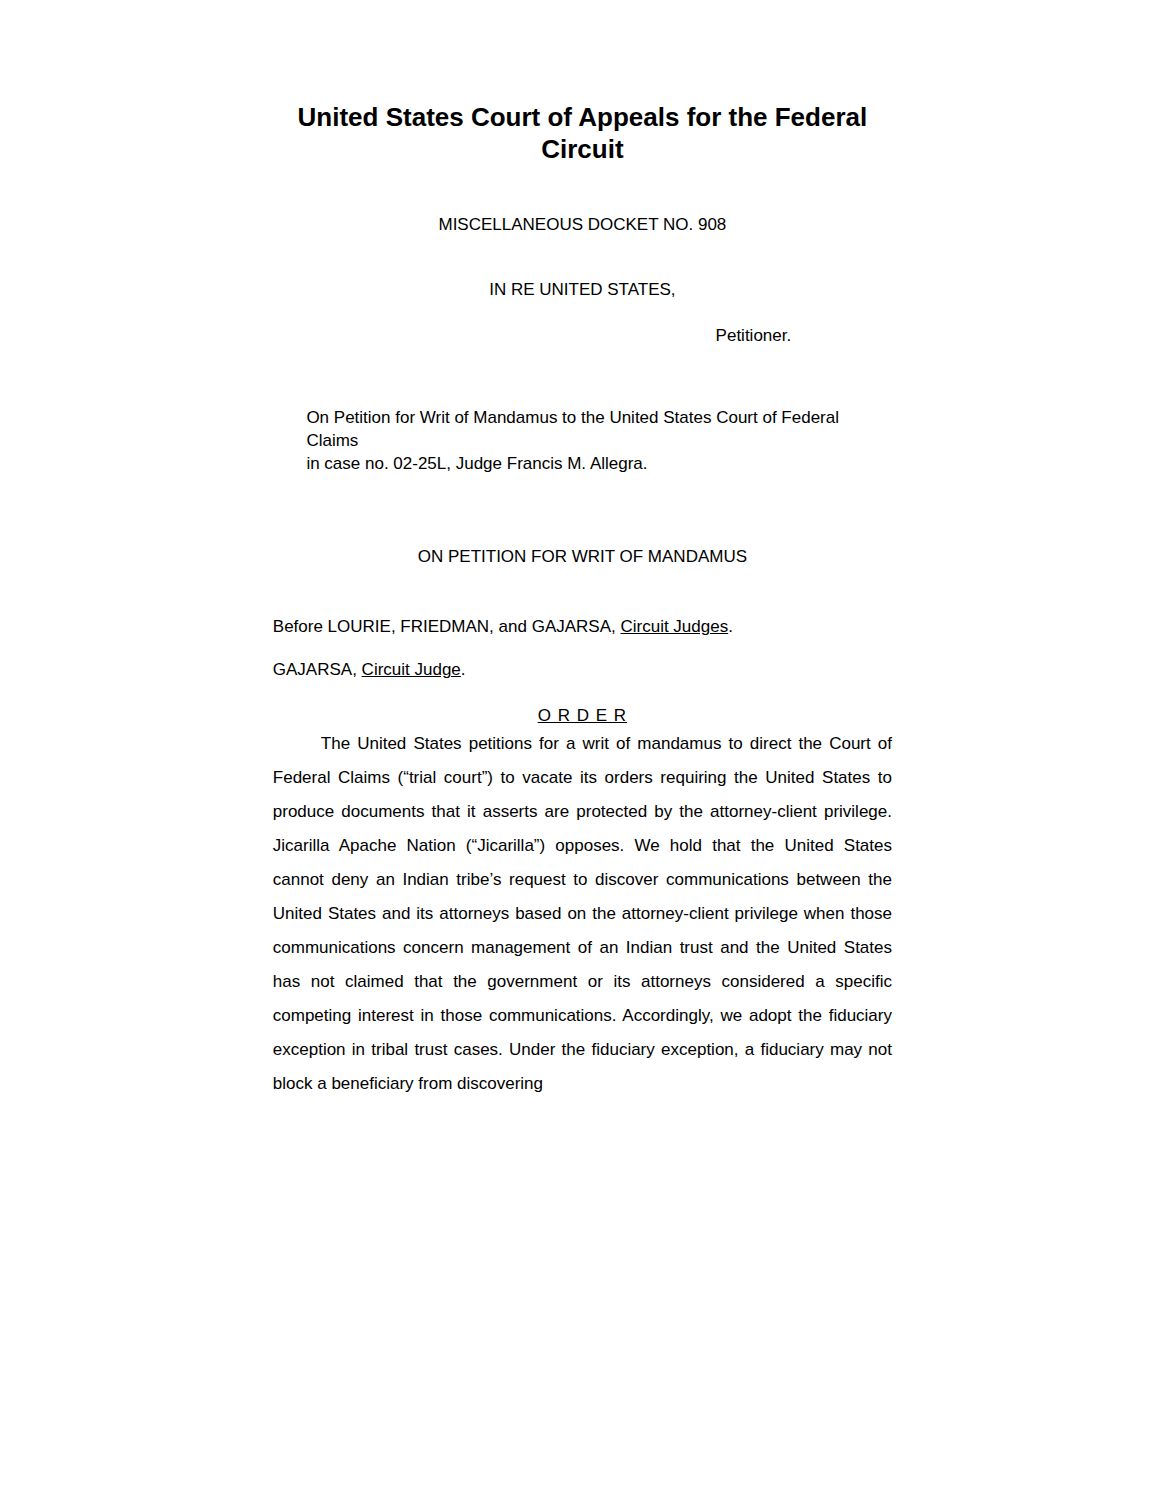United States Court of Appeals for the Federal Circuit
MISCELLANEOUS DOCKET NO. 908
IN RE UNITED STATES,
Petitioner.
On Petition for Writ of Mandamus to the United States Court of Federal Claims in case no. 02-25L, Judge Francis M. Allegra.
ON PETITION FOR WRIT OF MANDAMUS
Before LOURIE, FRIEDMAN, and GAJARSA, Circuit Judges.
GAJARSA, Circuit Judge.
O R D E R
The United States petitions for a writ of mandamus to direct the Court of Federal Claims (“trial court”) to vacate its orders requiring the United States to produce documents that it asserts are protected by the attorney-client privilege. Jicarilla Apache Nation (“Jicarilla”) opposes. We hold that the United States cannot deny an Indian tribe’s request to discover communications between the United States and its attorneys based on the attorney-client privilege when those communications concern management of an Indian trust and the United States has not claimed that the government or its attorneys considered a specific competing interest in those communications. Accordingly, we adopt the fiduciary exception in tribal trust cases. Under the fiduciary exception, a fiduciary may not block a beneficiary from discovering